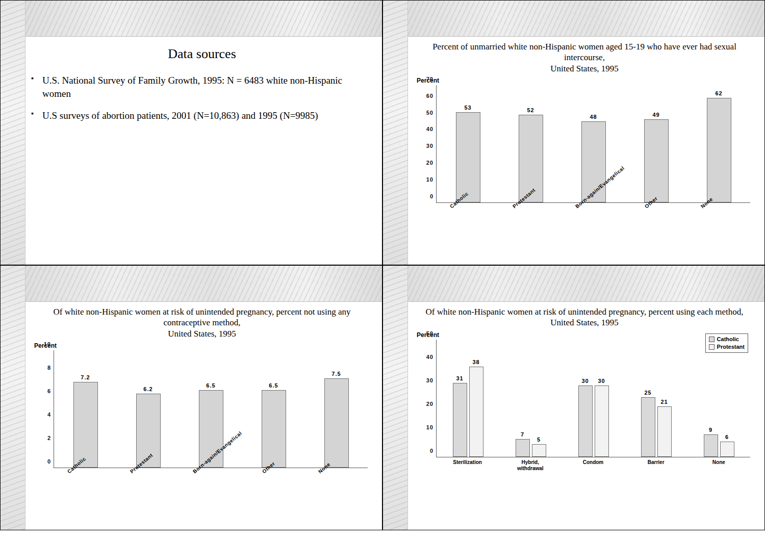Data sources
U.S. National Survey of Family Growth, 1995: N = 6483 white non-Hispanic women
U.S surveys of abortion patients, 2001 (N=10,863) and 1995 (N=9985)
Percent of unmarried white non-Hispanic women aged 15-19 who have ever had sexual intercourse,
United States, 1995
Percent
70
60
50
40
30
20
10
0
53
52
48
49
62
Catholic Protestant Born-again/Evangelical Other None
Of white non-Hispanic women at risk of unintended pregnancy, percent not using any contraceptive method,
United States, 1995
Percent
10
8
6
4
2
0
7.2
6.2
6.5
6.5
7.5
Catholic Protestant Born-again/Evangelical Other None
Of white non-Hispanic women at risk of unintended pregnancy, percent using each method,
United States, 1995
Percent
Catholic
Protestant
50
40
30
20
10
0
31
38
7
5
30
30
25
21
9
6
Sterilization Hybrid,
withdrawal Condom Barrier None